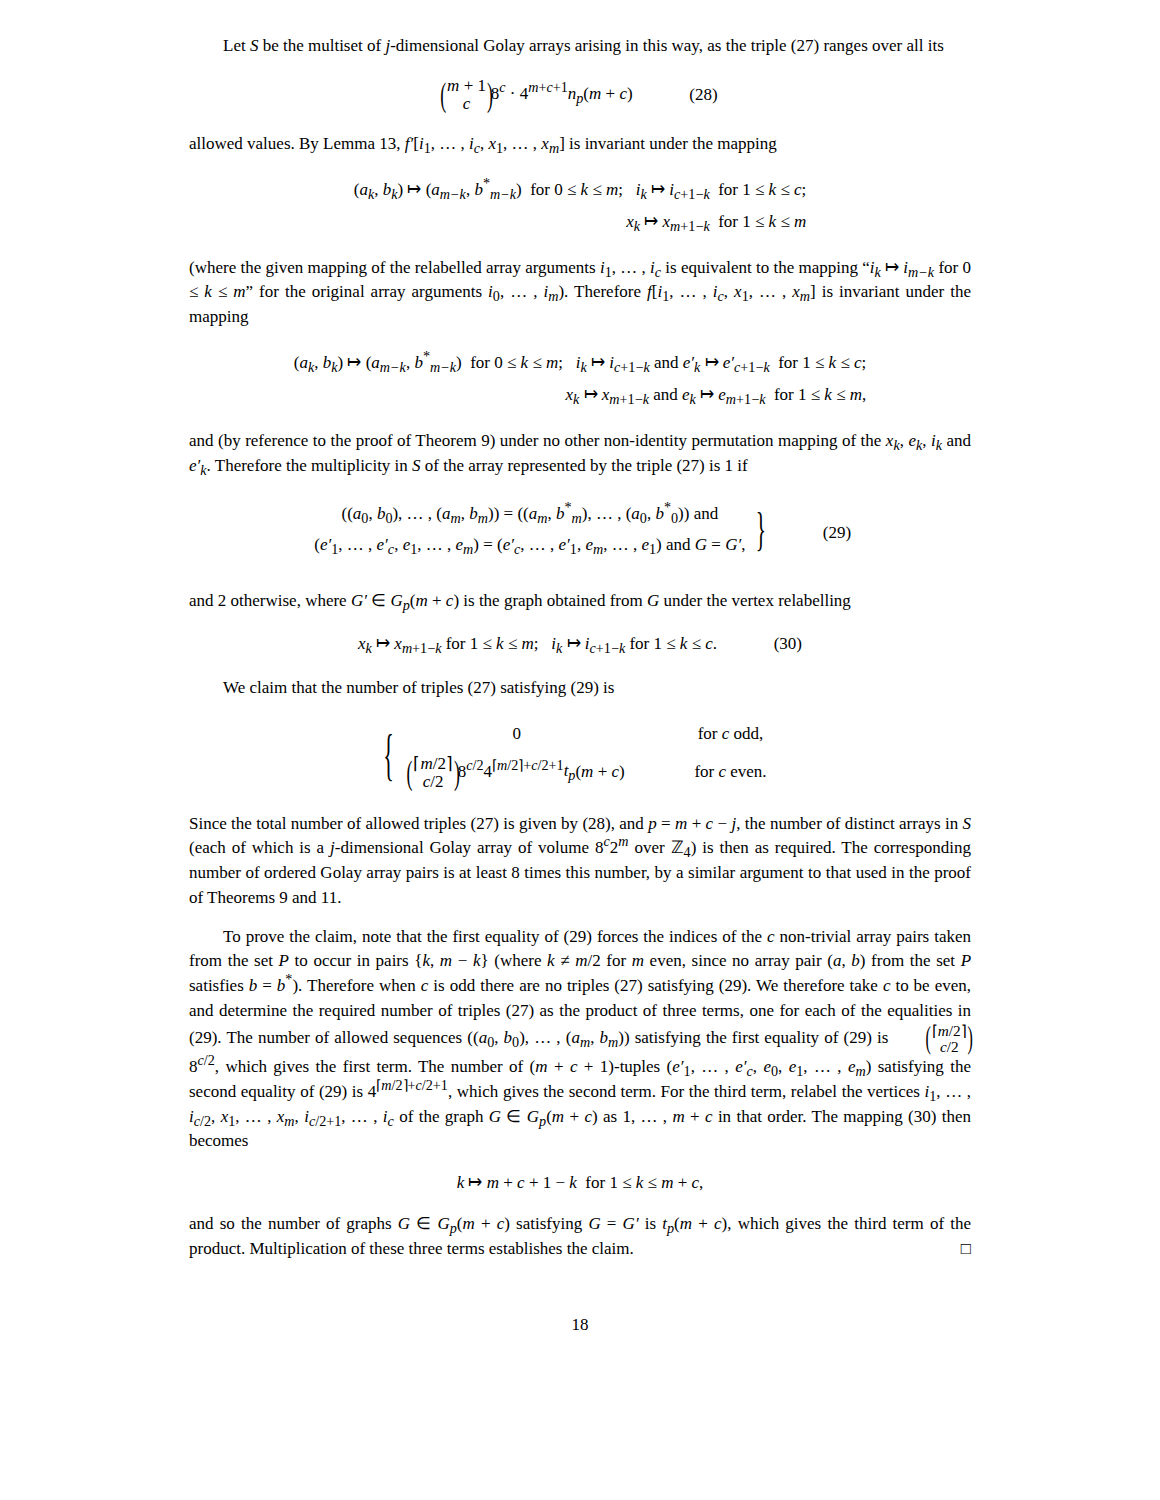Let S be the multiset of j-dimensional Golay arrays arising in this way, as the triple (27) ranges over all its
m + 1 c8c · 4m+c+1np(m + c)
(28)
allowed values. By Lemma 13, f′[i1, … , ic, x1, … , xm] is invariant under the mapping
| ( a k , b k ) ↦ ( a m−k , b * m−k ) for 0 ≤ k ≤ m ; i k ↦ i c +1− k for 1 ≤ k ≤ c ; |
| x k ↦ x m +1− k for 1 ≤ k ≤ m |
(where the given mapping of the relabelled array arguments i1, … , ic is equivalent to the mapping “ik ↦ im−k for 0 ≤ k ≤ m” for the original array arguments i0, … , im). Therefore f[i1, … , ic, x1, … , xm] is invariant under the mapping
| ( a k , b k ) ↦ ( a m−k , b * m−k ) for 0 ≤ k ≤ m ; i k ↦ i c +1− k and e′ k ↦ e′ c +1− k for 1 ≤ k ≤ c ; |
| x k ↦ x m +1− k and e k ↦ e m +1− k for 1 ≤ k ≤ m , |
and (by reference to the proof of Theorem 9) under no other non-identity permutation mapping of the xk, ek, ik and e′k. Therefore the multiplicity in S of the array represented by the triple (27) is 1 if
| (( a 0 , b 0 ), … , ( a m , b m )) = (( a m , b * m ), … , ( a 0 , b * 0 )) and |
| ( e′ 1 , … , e′ c , e 1 , … , e m ) = ( e′ c , … , e′ 1 , e m , … , e 1 ) and G = G′ , |
(29)
and 2 otherwise, where G′ ∈ Gp(m + c) is the graph obtained from G under the vertex relabelling
xk ↦ xm+1−k for 1 ≤ k ≤ m; ik ↦ ic+1−k for 1 ≤ k ≤ c.
(30)
We claim that the number of triples (27) satisfying (29) is
| 0 | for c odd, |
| ⌈ m /2⌉ c /2 8 c /2 4 ⌈ m /2⌉+ c /2+1 t p ( m + c ) | for c even. |
Since the total number of allowed triples (27) is given by (28), and p = m + c − j, the number of distinct arrays in S (each of which is a j-dimensional Golay array of volume 8c2m over ℤ4) is then as required. The corresponding number of ordered Golay array pairs is at least 8 times this number, by a similar argument to that used in the proof of Theorems 9 and 11.
To prove the claim, note that the first equality of (29) forces the indices of the c non-trivial array pairs taken from the set P to occur in pairs {k, m − k} (where k ≠ m/2 for m even, since no array pair (a, b) from the set P satisfies b = b*). Therefore when c is odd there are no triples (27) satisfying (29). We therefore take c to be even, and determine the required number of triples (27) as the product of three terms, one for each of the equalities in (29). The number of allowed sequences ((a0, b0), … , (am, bm)) satisfying the first equality of (29) is ⌈m/2⌉c/28c/2, which gives the first term. The number of (m + c + 1)-tuples (e′1, … , e′c, e0, e1, … , em) satisfying the second equality of (29) is 4⌈m/2⌉+c/2+1, which gives the second term. For the third term, relabel the vertices i1, … , ic/2, x1, … , xm, ic/2+1, … , ic of the graph G ∈ Gp(m + c) as 1, … , m + c in that order. The mapping (30) then becomes
k ↦ m + c + 1 − k for 1 ≤ k ≤ m + c,
and so the number of graphs G ∈ Gp(m + c) satisfying G = G′ is tp(m + c), which gives the third term of the product. Multiplication of these three terms establishes the claim.□
18